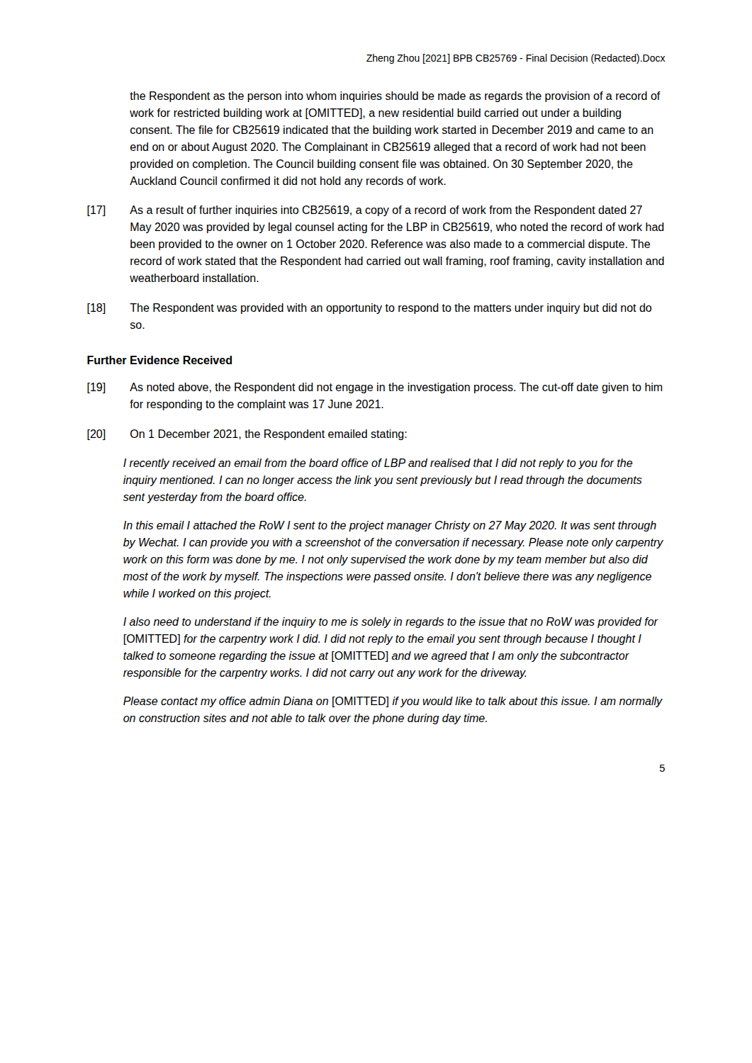Zheng Zhou [2021] BPB CB25769 - Final Decision (Redacted).Docx
the Respondent as the person into whom inquiries should be made as regards the provision of a record of work for restricted building work at [OMITTED], a new residential build carried out under a building consent. The file for CB25619 indicated that the building work started in December 2019 and came to an end on or about August 2020. The Complainant in CB25619 alleged that a record of work had not been provided on completion. The Council building consent file was obtained. On 30 September 2020, the Auckland Council confirmed it did not hold any records of work.
[17]
As a result of further inquiries into CB25619, a copy of a record of work from the Respondent dated 27 May 2020 was provided by legal counsel acting for the LBP in CB25619, who noted the record of work had been provided to the owner on 1 October 2020. Reference was also made to a commercial dispute. The record of work stated that the Respondent had carried out wall framing, roof framing, cavity installation and weatherboard installation.
[18]
The Respondent was provided with an opportunity to respond to the matters under inquiry but did not do so.
Further Evidence Received
[19]
As noted above, the Respondent did not engage in the investigation process. The cut-off date given to him for responding to the complaint was 17 June 2021.
[20]
On 1 December 2021, the Respondent emailed stating:
I recently received an email from the board office of LBP and realised that I did not reply to you for the inquiry mentioned. I can no longer access the link you sent previously but I read through the documents sent yesterday from the board office.
In this email I attached the RoW I sent to the project manager Christy on 27 May 2020. It was sent through by Wechat. I can provide you with a screenshot of the conversation if necessary. Please note only carpentry work on this form was done by me. I not only supervised the work done by my team member but also did most of the work by myself. The inspections were passed onsite. I don't believe there was any negligence while I worked on this project.
I also need to understand if the inquiry to me is solely in regards to the issue that no RoW was provided for [OMITTED] for the carpentry work I did. I did not reply to the email you sent through because I thought I talked to someone regarding the issue at [OMITTED] and we agreed that I am only the subcontractor responsible for the carpentry works. I did not carry out any work for the driveway.
Please contact my office admin Diana on [OMITTED] if you would like to talk about this issue. I am normally on construction sites and not able to talk over the phone during day time.
5